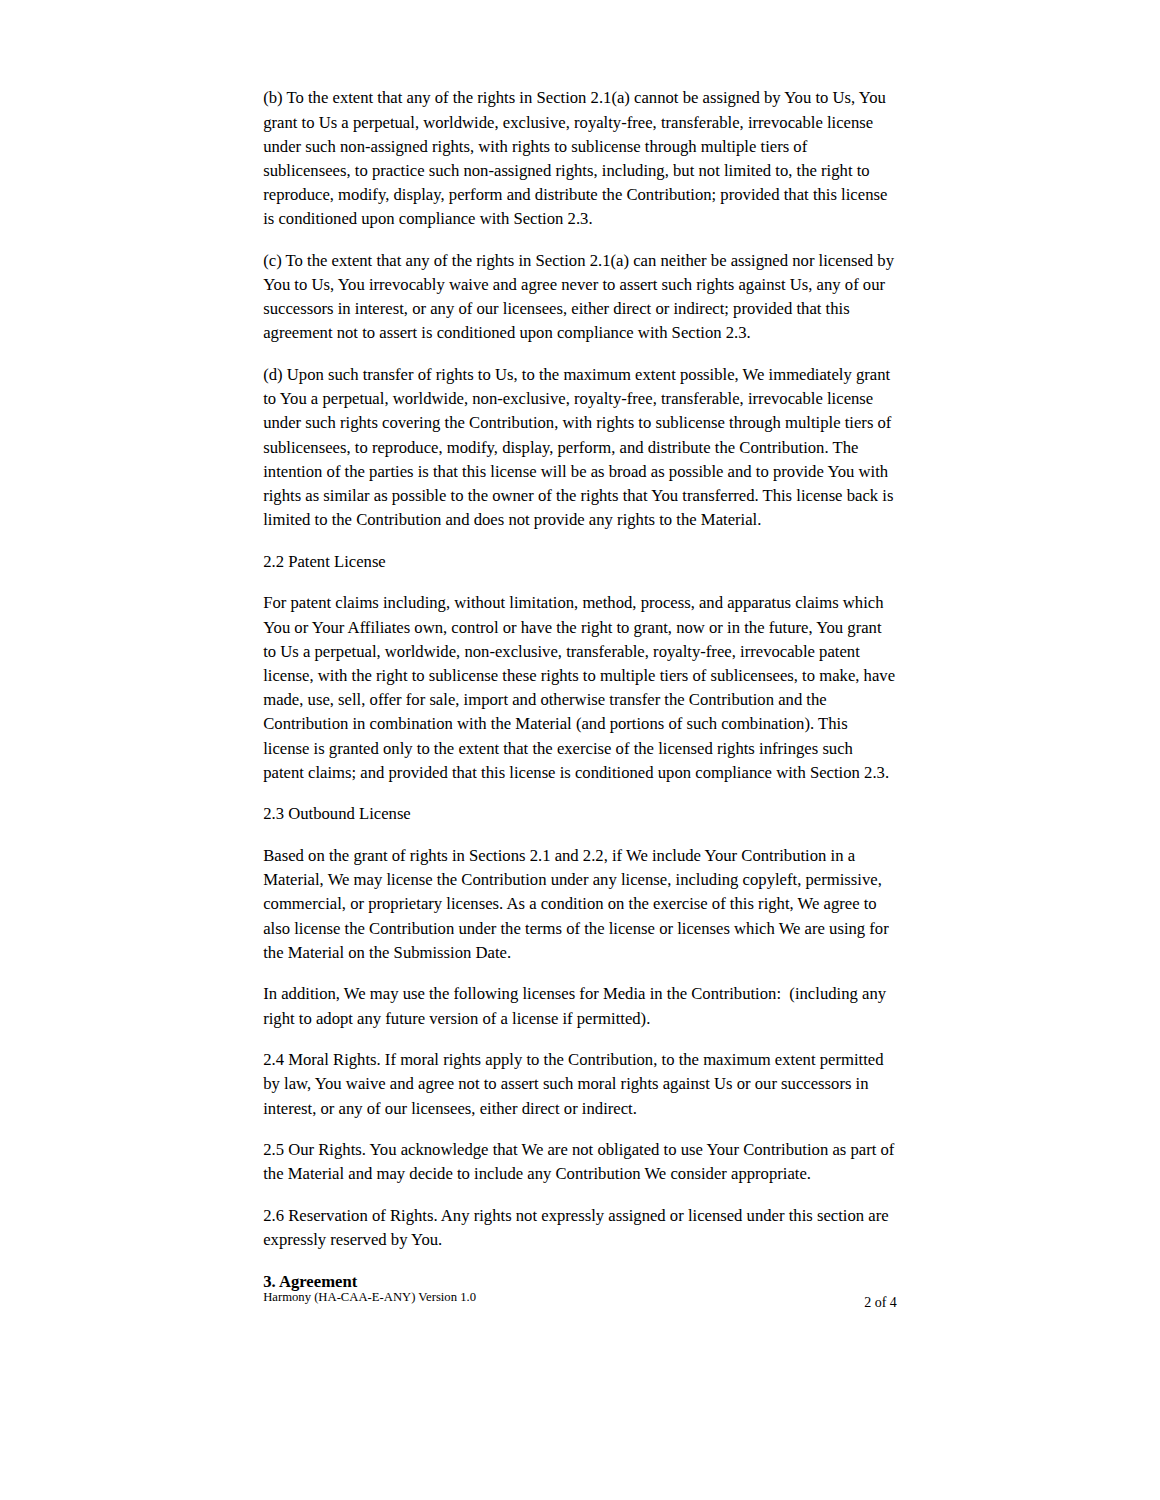(b) To the extent that any of the rights in Section 2.1(a) cannot be assigned by You to Us, You grant to Us a perpetual, worldwide, exclusive, royalty-free, transferable, irrevocable license under such non-assigned rights, with rights to sublicense through multiple tiers of sublicensees, to practice such non-assigned rights, including, but not limited to, the right to reproduce, modify, display, perform and distribute the Contribution; provided that this license is conditioned upon compliance with Section 2.3.
(c) To the extent that any of the rights in Section 2.1(a) can neither be assigned nor licensed by You to Us, You irrevocably waive and agree never to assert such rights against Us, any of our successors in interest, or any of our licensees, either direct or indirect; provided that this agreement not to assert is conditioned upon compliance with Section 2.3.
(d) Upon such transfer of rights to Us, to the maximum extent possible, We immediately grant to You a perpetual, worldwide, non-exclusive, royalty-free, transferable, irrevocable license under such rights covering the Contribution, with rights to sublicense through multiple tiers of sublicensees, to reproduce, modify, display, perform, and distribute the Contribution. The intention of the parties is that this license will be as broad as possible and to provide You with rights as similar as possible to the owner of the rights that You transferred. This license back is limited to the Contribution and does not provide any rights to the Material.
2.2 Patent License
For patent claims including, without limitation, method, process, and apparatus claims which You or Your Affiliates own, control or have the right to grant, now or in the future, You grant to Us a perpetual, worldwide, non-exclusive, transferable, royalty-free, irrevocable patent license, with the right to sublicense these rights to multiple tiers of sublicensees, to make, have made, use, sell, offer for sale, import and otherwise transfer the Contribution and the Contribution in combination with the Material (and portions of such combination). This license is granted only to the extent that the exercise of the licensed rights infringes such patent claims; and provided that this license is conditioned upon compliance with Section 2.3.
2.3 Outbound License
Based on the grant of rights in Sections 2.1 and 2.2, if We include Your Contribution in a Material, We may license the Contribution under any license, including copyleft, permissive, commercial, or proprietary licenses. As a condition on the exercise of this right, We agree to also license the Contribution under the terms of the license or licenses which We are using for the Material on the Submission Date.
In addition, We may use the following licenses for Media in the Contribution: (including any right to adopt any future version of a license if permitted).
2.4 Moral Rights. If moral rights apply to the Contribution, to the maximum extent permitted by law, You waive and agree not to assert such moral rights against Us or our successors in interest, or any of our licensees, either direct or indirect.
2.5 Our Rights. You acknowledge that We are not obligated to use Your Contribution as part of the Material and may decide to include any Contribution We consider appropriate.
2.6 Reservation of Rights. Any rights not expressly assigned or licensed under this section are expressly reserved by You.
3. Agreement
Harmony (HA-CAA-E-ANY) Version 1.0
2 of 4